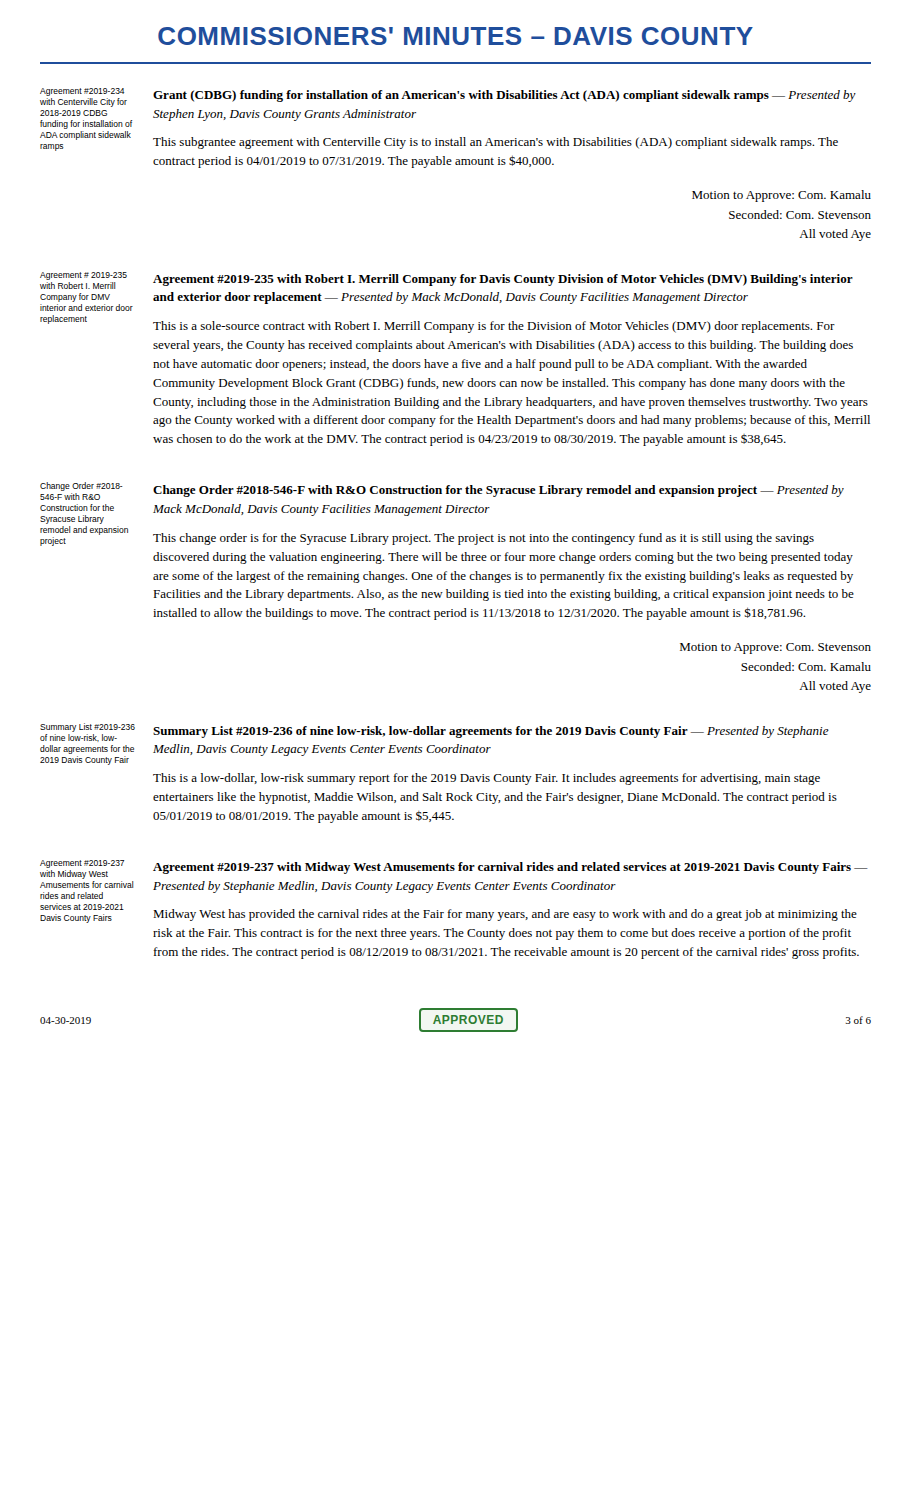COMMISSIONERS' MINUTES – DAVIS COUNTY
Agreement #2019-234 with Centerville City for 2018-2019 CDBG funding for installation of ADA compliant sidewalk ramps
Grant (CDBG) funding for installation of an American's with Disabilities Act (ADA) compliant sidewalk ramps — Presented by Stephen Lyon, Davis County Grants Administrator
This subgrantee agreement with Centerville City is to install an American's with Disabilities (ADA) compliant sidewalk ramps. The contract period is 04/01/2019 to 07/31/2019. The payable amount is $40,000.
Motion to Approve: Com. Kamalu
Seconded: Com. Stevenson
All voted Aye
Agreement # 2019-235 with Robert I. Merrill Company for DMV interior and exterior door replacement
Agreement #2019-235 with Robert I. Merrill Company for Davis County Division of Motor Vehicles (DMV) Building's interior and exterior door replacement — Presented by Mack McDonald, Davis County Facilities Management Director
This is a sole-source contract with Robert I. Merrill Company is for the Division of Motor Vehicles (DMV) door replacements. For several years, the County has received complaints about American's with Disabilities (ADA) access to this building. The building does not have automatic door openers; instead, the doors have a five and a half pound pull to be ADA compliant. With the awarded Community Development Block Grant (CDBG) funds, new doors can now be installed. This company has done many doors with the County, including those in the Administration Building and the Library headquarters, and have proven themselves trustworthy. Two years ago the County worked with a different door company for the Health Department's doors and had many problems; because of this, Merrill was chosen to do the work at the DMV. The contract period is 04/23/2019 to 08/30/2019. The payable amount is $38,645.
Change Order #2018-546-F with R&O Construction for the Syracuse Library remodel and expansion project
Change Order #2018-546-F with R&O Construction for the Syracuse Library remodel and expansion project — Presented by Mack McDonald, Davis County Facilities Management Director
This change order is for the Syracuse Library project. The project is not into the contingency fund as it is still using the savings discovered during the valuation engineering. There will be three or four more change orders coming but the two being presented today are some of the largest of the remaining changes. One of the changes is to permanently fix the existing building's leaks as requested by Facilities and the Library departments. Also, as the new building is tied into the existing building, a critical expansion joint needs to be installed to allow the buildings to move. The contract period is 11/13/2018 to 12/31/2020. The payable amount is $18,781.96.
Motion to Approve: Com. Stevenson
Seconded: Com. Kamalu
All voted Aye
Summary List #2019-236 of nine low-risk, low-dollar agreements for the 2019 Davis County Fair
Summary List #2019-236 of nine low-risk, low-dollar agreements for the 2019 Davis County Fair — Presented by Stephanie Medlin, Davis County Legacy Events Center Events Coordinator
This is a low-dollar, low-risk summary report for the 2019 Davis County Fair. It includes agreements for advertising, main stage entertainers like the hypnotist, Maddie Wilson, and Salt Rock City, and the Fair's designer, Diane McDonald. The contract period is 05/01/2019 to 08/01/2019. The payable amount is $5,445.
Agreement #2019-237 with Midway West Amusements for carnival rides and related services at 2019-2021 Davis County Fairs
Agreement #2019-237 with Midway West Amusements for carnival rides and related services at 2019-2021 Davis County Fairs — Presented by Stephanie Medlin, Davis County Legacy Events Center Events Coordinator
Midway West has provided the carnival rides at the Fair for many years, and are easy to work with and do a great job at minimizing the risk at the Fair. This contract is for the next three years. The County does not pay them to come but does receive a portion of the profit from the rides. The contract period is 08/12/2019 to 08/31/2021. The receivable amount is 20 percent of the carnival rides' gross profits.
04-30-2019
APPROVED
3 of 6